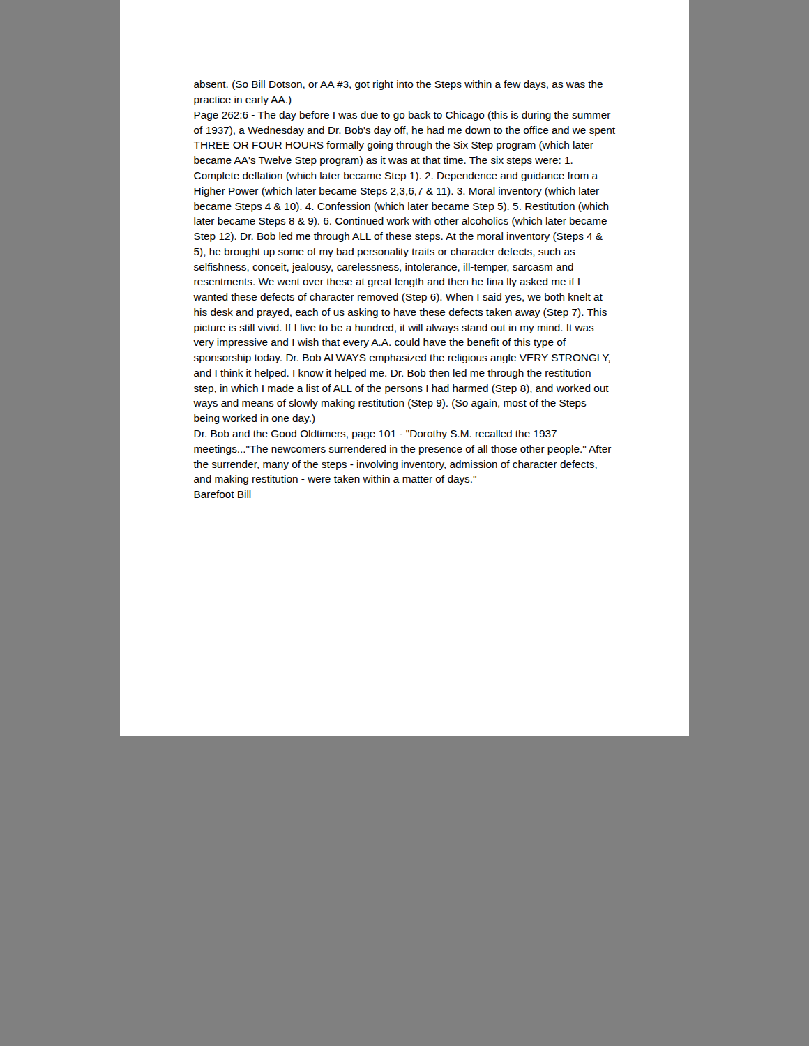absent. (So Bill Dotson, or AA #3, got right into the Steps within a few days, as was the practice in early AA.)
Page 262:6 - The day before I was due to go back to Chicago (this is during the summer of 1937), a Wednesday and Dr. Bob's day off, he had me down to the office and we spent THREE OR FOUR HOURS formally going through the Six Step program (which later became AA's Twelve Step program) as it was at that time. The six steps were: 1. Complete deflation (which later became Step 1). 2. Dependence and guidance from a Higher Power (which later became Steps 2,3,6,7 & 11). 3. Moral inventory (which later became Steps 4 & 10). 4. Confession (which later became Step 5). 5. Restitution (which later became Steps 8 & 9). 6. Continued work with other alcoholics (which later became Step 12). Dr. Bob led me through ALL of these steps. At the moral inventory (Steps 4 & 5), he brought up some of my bad personality traits or character defects, such as selfishness, conceit, jealousy, carelessness, intolerance, ill-temper, sarcasm and resentments. We went over these at great length and then he fina lly asked me if I wanted these defects of character removed (Step 6). When I said yes, we both knelt at his desk and prayed, each of us asking to have these defects taken away (Step 7). This picture is still vivid. If I live to be a hundred, it will always stand out in my mind. It was very impressive and I wish that every A.A. could have the benefit of this type of sponsorship today. Dr. Bob ALWAYS emphasized the religious angle VERY STRONGLY, and I think it helped. I know it helped me. Dr. Bob then led me through the restitution step, in which I made a list of ALL of the persons I had harmed (Step 8), and worked out ways and means of slowly making restitution (Step 9). (So again, most of the Steps being worked in one day.)
Dr. Bob and the Good Oldtimers, page 101 - "Dorothy S.M. recalled the 1937 meetings..."The newcomers surrendered in the presence of all those other people." After the surrender, many of the steps - involving inventory, admission of character defects, and making restitution - were taken within a matter of days."
Barefoot Bill